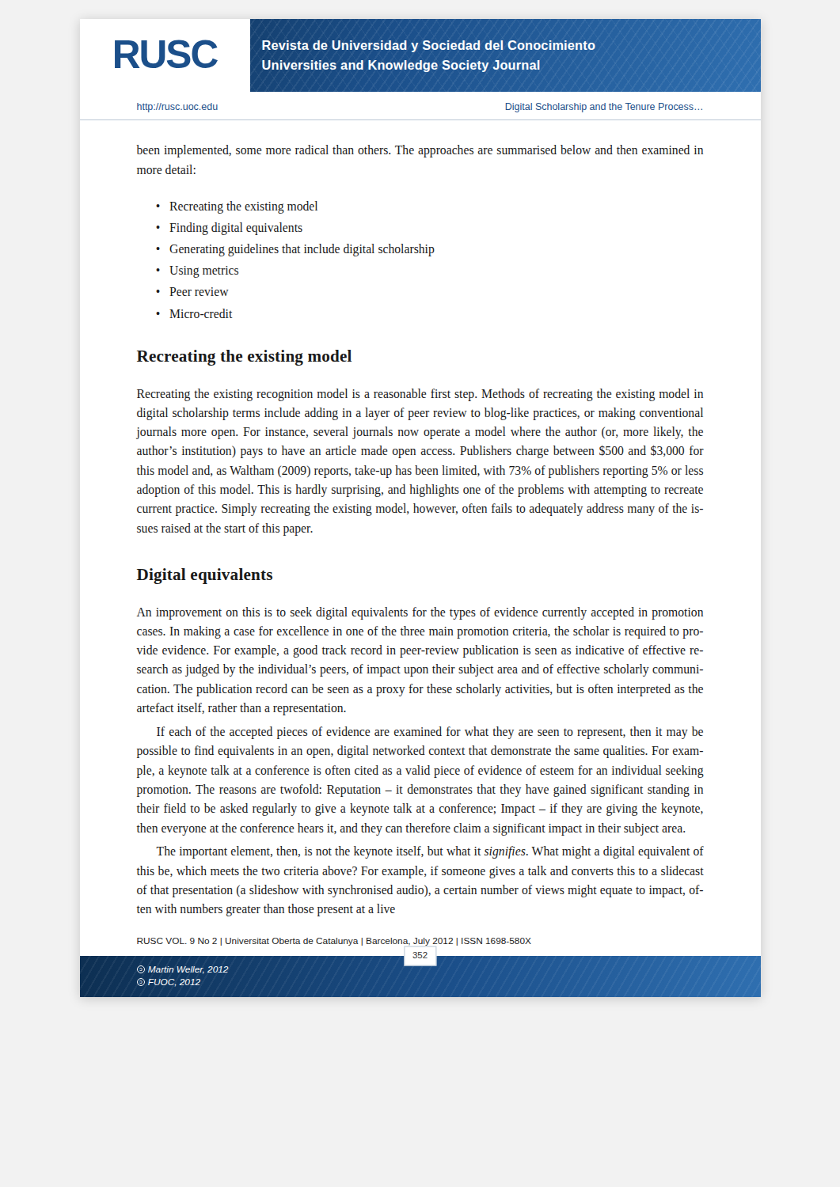RUSC
Revista de Universidad y Sociedad del Conocimiento
Universities and Knowledge Society Journal
http://rusc.uoc.edu
Digital Scholarship and the Tenure Process…
been implemented, some more radical than others. The approaches are summarised below and then examined in more detail:
Recreating the existing model
Finding digital equivalents
Generating guidelines that include digital scholarship
Using metrics
Peer review
Micro-credit
Recreating the existing model
Recreating the existing recognition model is a reasonable first step. Methods of recreating the existing model in digital scholarship terms include adding in a layer of peer review to blog-like practices, or making conventional journals more open. For instance, several journals now operate a model where the author (or, more likely, the author’s institution) pays to have an article made open access. Publishers charge between $500 and $3,000 for this model and, as Waltham (2009) reports, take-up has been limited, with 73% of publishers reporting 5% or less adoption of this model. This is hardly surprising, and highlights one of the problems with attempting to recreate current practice. Simply recreating the existing model, however, often fails to adequately address many of the issues raised at the start of this paper.
Digital equivalents
An improvement on this is to seek digital equivalents for the types of evidence currently accepted in promotion cases. In making a case for excellence in one of the three main promotion criteria, the scholar is required to provide evidence. For example, a good track record in peer-review publication is seen as indicative of effective research as judged by the individual’s peers, of impact upon their subject area and of effective scholarly communication. The publication record can be seen as a proxy for these scholarly activities, but is often interpreted as the artefact itself, rather than a representation.
If each of the accepted pieces of evidence are examined for what they are seen to represent, then it may be possible to find equivalents in an open, digital networked context that demonstrate the same qualities. For example, a keynote talk at a conference is often cited as a valid piece of evidence of esteem for an individual seeking promotion. The reasons are twofold: Reputation – it demonstrates that they have gained significant standing in their field to be asked regularly to give a keynote talk at a conference; Impact – if they are giving the keynote, then everyone at the conference hears it, and they can therefore claim a significant impact in their subject area.
The important element, then, is not the keynote itself, but what it signifies. What might a digital equivalent of this be, which meets the two criteria above? For example, if someone gives a talk and converts this to a slidecast of that presentation (a slideshow with synchronised audio), a certain number of views might equate to impact, often with numbers greater than those present at a live
RUSC VOL. 9 No 2 | Universitat Oberta de Catalunya | Barcelona, July 2012 | ISSN 1698-580X
352
Martin Weller, 2012
FUOC, 2012